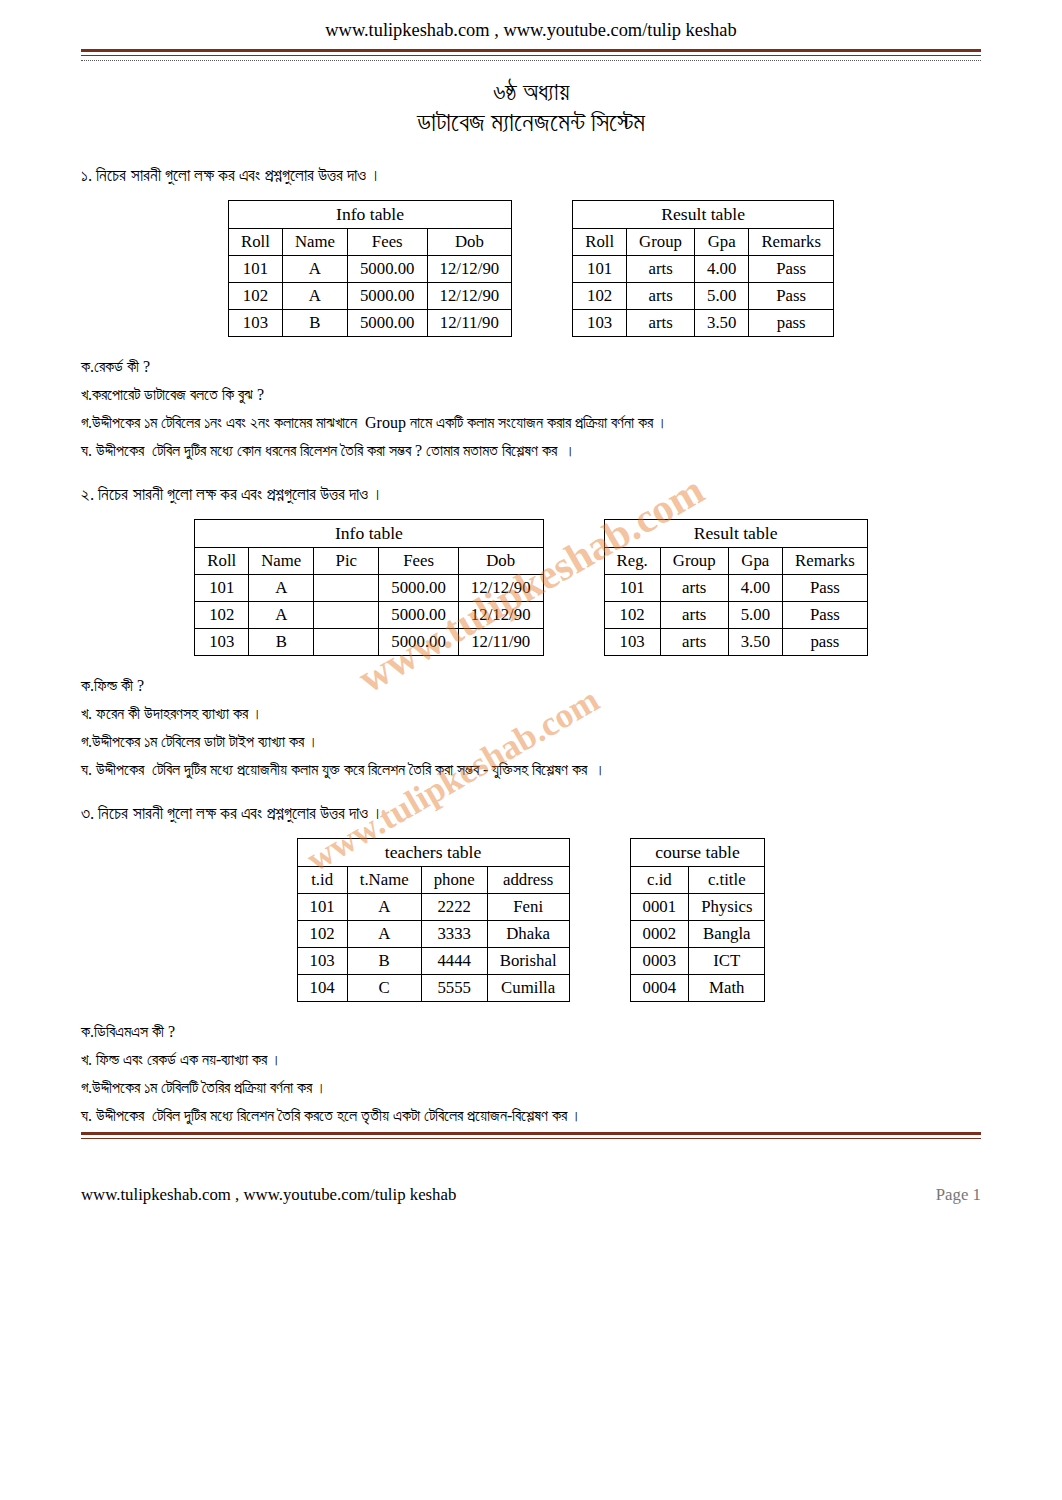www.tulipkeshab.com , www.youtube.com/tulip keshab
৬ষ্ঠ অধ্যায়
ডাটাবেজ ম্যানেজমেন্ট সিস্টেম
www.tulipkeshab.com
www.tulipkeshab.com
১. নিচের সারনী গুলো লক্ষ কর এবং প্রশ্নগুলোর উত্তর দাও ।
Info table
| Roll | Name | Fees | Dob |
| --- | --- | --- | --- |
| 101 | A | 5000.00 | 12/12/90 |
| 102 | A | 5000.00 | 12/12/90 |
| 103 | B | 5000.00 | 12/11/90 |
Result table
| Roll | Group | Gpa | Remarks |
| --- | --- | --- | --- |
| 101 | arts | 4.00 | Pass |
| 102 | arts | 5.00 | Pass |
| 103 | arts | 3.50 | pass |
ক.রেকর্ড কী ?
খ.করপোরেট ডাটাবেজ বলতে কি বুঝ ?
গ.উদ্দীপকের ১ম টেবিলের ১নং এবং ২নং কলামের মাঝখানে Group নামে একটি কলাম সংযোজন করার প্রক্রিয়া বর্ণনা কর ।
ঘ. উদ্দীপকের টেবিল দুটির মধ্যে কোন ধরনের রিলেশন তৈরি করা সম্ভব ? তোমার মতামত বিশ্লেষণ কর ।
২. নিচের সারনী গুলো লক্ষ কর এবং প্রশ্নগুলোর উত্তর দাও ।
Info table
| Roll | Name | Pic | Fees | Dob |
| --- | --- | --- | --- | --- |
| 101 | A | | 5000.00 | 12/12/90 |
| 102 | A | | 5000.00 | 12/12/90 |
| 103 | B | | 5000.00 | 12/11/90 |
Result table
| Reg. | Group | Gpa | Remarks |
| --- | --- | --- | --- |
| 101 | arts | 4.00 | Pass |
| 102 | arts | 5.00 | Pass |
| 103 | arts | 3.50 | pass |
ক.ফিল্ড কী ?
খ. ফরেন কী উদাহরণসহ ব্যাখ্যা কর ।
গ.উদ্দীপকের ১ম টেবিলের ডাটা টাইপ ব্যাখ্যা কর ।
ঘ. উদ্দীপকের টেবিল দুটির মধ্যে প্রয়োজনীয় কলাম যুক্ত করে রিলেশন তৈরি করা সম্ভব - যুক্তিসহ বিশ্লেষণ কর ।
৩. নিচের সারনী গুলো লক্ষ কর এবং প্রশ্নগুলোর উত্তর দাও ।
teachers table
| t.id | t.Name | phone | address |
| --- | --- | --- | --- |
| 101 | A | 2222 | Feni |
| 102 | A | 3333 | Dhaka |
| 103 | B | 4444 | Borishal |
| 104 | C | 5555 | Cumilla |
course table
| c.id | c.title |
| --- | --- |
| 0001 | Physics |
| 0002 | Bangla |
| 0003 | ICT |
| 0004 | Math |
ক.ডিবিএমএস কী ?
খ. ফিল্ড এবং রেকর্ড এক নয়-ব্যাখ্যা কর ।
গ.উদ্দীপকের ১ম টেবিলটি তৈরির প্রক্রিয়া বর্ণনা কর ।
ঘ. উদ্দীপকের টেবিল দুটির মধ্যে রিলেশন তৈরি করতে হলে তৃতীয় একটা টেবিলের প্রয়োজন-বিশ্লেষণ কর ।
www.tulipkeshab.com , www.youtube.com/tulip keshab Page 1